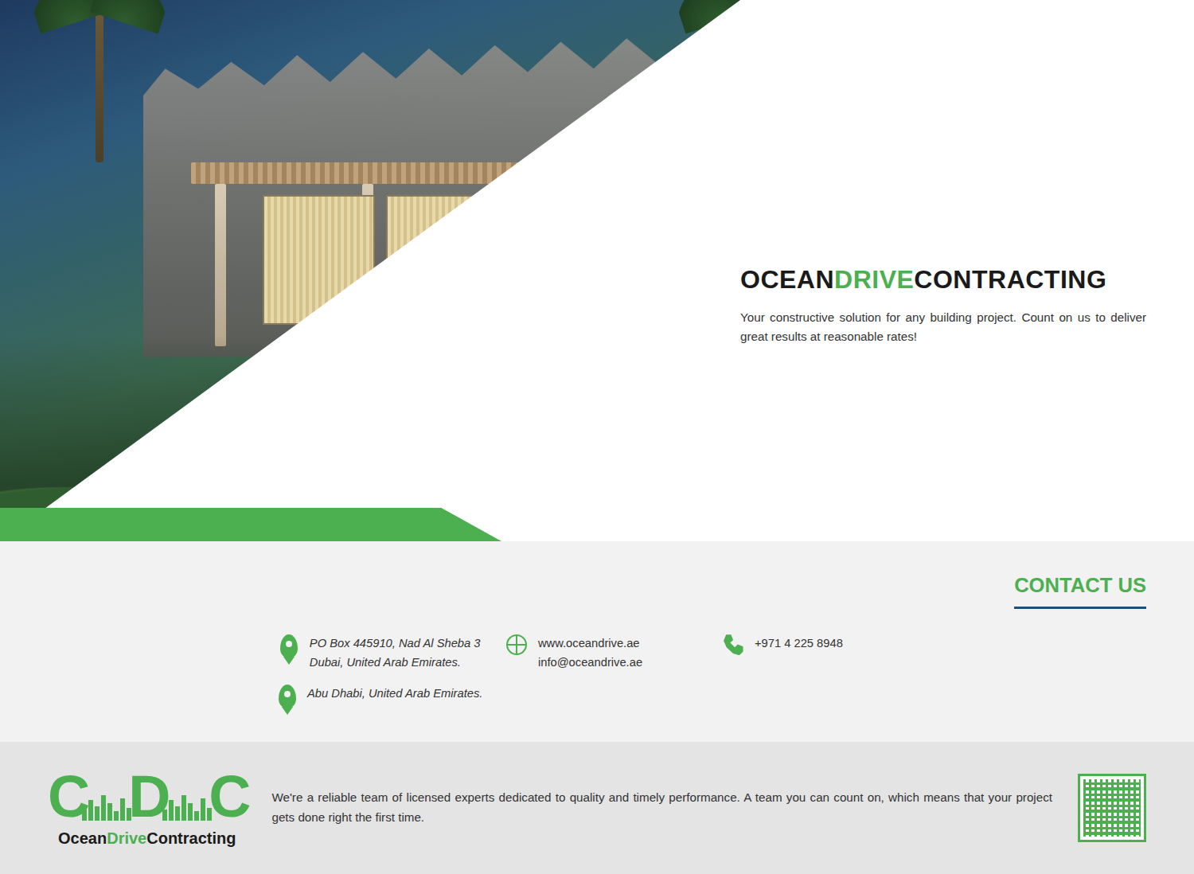OCEAN DRIVE CONTRACTING
Your constructive solution for any building project. Count on us to deliver great results at reasonable rates!
CONTACT US
PO Box 445910, Nad Al Sheba 3
Dubai, United Arab Emirates.
www.oceandrive.ae
info@oceandrive.ae
+971 4 225 8948
Abu Dhabi, United Arab Emirates.
placeholder
placeholder
C
D
C
Ocean Drive Contracting
We're a reliable team of licensed experts dedicated to quality and timely performance. A team you can count on, which means that your project gets done right the first time.